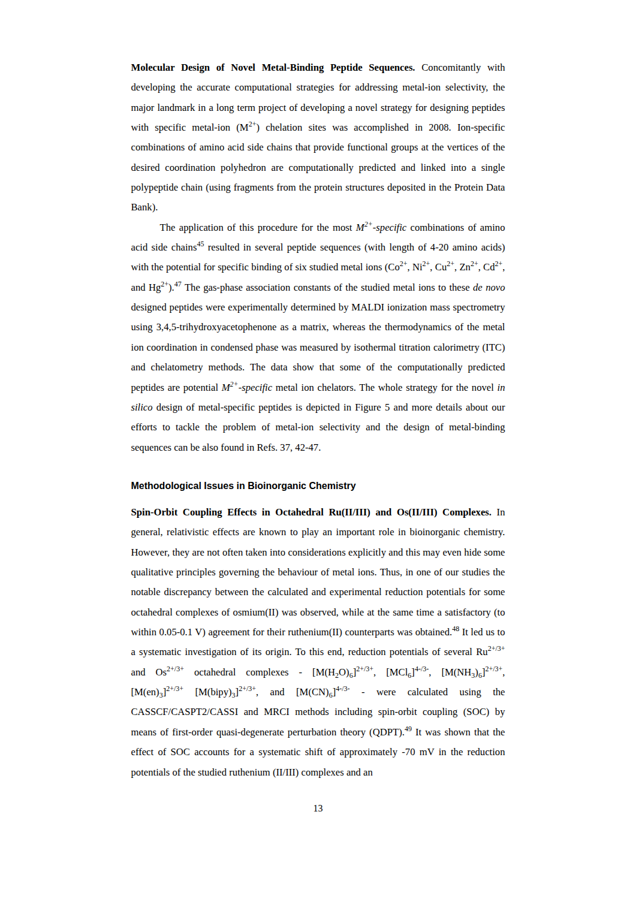Molecular Design of Novel Metal-Binding Peptide Sequences. Concomitantly with developing the accurate computational strategies for addressing metal-ion selectivity, the major landmark in a long term project of developing a novel strategy for designing peptides with specific metal-ion (M2+) chelation sites was accomplished in 2008. Ion-specific combinations of amino acid side chains that provide functional groups at the vertices of the desired coordination polyhedron are computationally predicted and linked into a single polypeptide chain (using fragments from the protein structures deposited in the Protein Data Bank).
The application of this procedure for the most M2+-specific combinations of amino acid side chains45 resulted in several peptide sequences (with length of 4-20 amino acids) with the potential for specific binding of six studied metal ions (Co2+, Ni2+, Cu2+, Zn2+, Cd2+, and Hg2+).47 The gas-phase association constants of the studied metal ions to these de novo designed peptides were experimentally determined by MALDI ionization mass spectrometry using 3,4,5-trihydroxyacetophenone as a matrix, whereas the thermodynamics of the metal ion coordination in condensed phase was measured by isothermal titration calorimetry (ITC) and chelatometry methods. The data show that some of the computationally predicted peptides are potential M2+-specific metal ion chelators. The whole strategy for the novel in silico design of metal-specific peptides is depicted in Figure 5 and more details about our efforts to tackle the problem of metal-ion selectivity and the design of metal-binding sequences can be also found in Refs. 37, 42-47.
Methodological Issues in Bioinorganic Chemistry
Spin-Orbit Coupling Effects in Octahedral Ru(II/III) and Os(II/III) Complexes. In general, relativistic effects are known to play an important role in bioinorganic chemistry. However, they are not often taken into considerations explicitly and this may even hide some qualitative principles governing the behaviour of metal ions. Thus, in one of our studies the notable discrepancy between the calculated and experimental reduction potentials for some octahedral complexes of osmium(II) was observed, while at the same time a satisfactory (to within 0.05-0.1 V) agreement for their ruthenium(II) counterparts was obtained.48 It led us to a systematic investigation of its origin. To this end, reduction potentials of several Ru2+/3+ and Os2+/3+ octahedral complexes - [M(H2O)6]2+/3+, [MCl6]4-/3-, [M(NH3)6]2+/3+, [M(en)3]2+/3+ [M(bipy)3]2+/3+, and [M(CN)6]4-/3- - were calculated using the CASSCF/CASPT2/CASSI and MRCI methods including spin-orbit coupling (SOC) by means of first-order quasi-degenerate perturbation theory (QDPT).49 It was shown that the effect of SOC accounts for a systematic shift of approximately -70 mV in the reduction potentials of the studied ruthenium (II/III) complexes and an
13